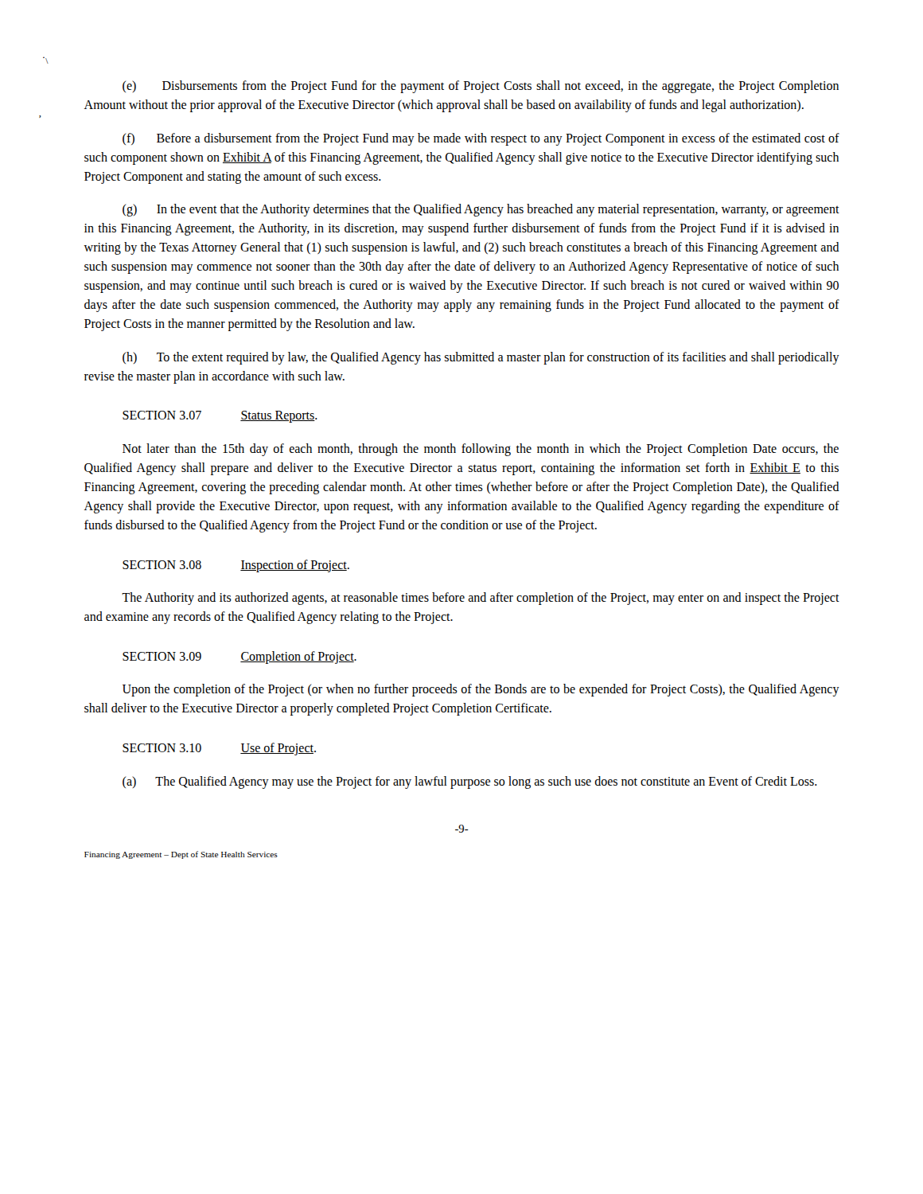·\ ’
(e) Disbursements from the Project Fund for the payment of Project Costs shall not exceed, in the aggregate, the Project Completion Amount without the prior approval of the Executive Director (which approval shall be based on availability of funds and legal authorization).
(f) Before a disbursement from the Project Fund may be made with respect to any Project Component in excess of the estimated cost of such component shown on Exhibit A of this Financing Agreement, the Qualified Agency shall give notice to the Executive Director identifying such Project Component and stating the amount of such excess.
(g) In the event that the Authority determines that the Qualified Agency has breached any material representation, warranty, or agreement in this Financing Agreement, the Authority, in its discretion, may suspend further disbursement of funds from the Project Fund if it is advised in writing by the Texas Attorney General that (1) such suspension is lawful, and (2) such breach constitutes a breach of this Financing Agreement and such suspension may commence not sooner than the 30th day after the date of delivery to an Authorized Agency Representative of notice of such suspension, and may continue until such breach is cured or is waived by the Executive Director. If such breach is not cured or waived within 90 days after the date such suspension commenced, the Authority may apply any remaining funds in the Project Fund allocated to the payment of Project Costs in the manner permitted by the Resolution and law.
(h) To the extent required by law, the Qualified Agency has submitted a master plan for construction of its facilities and shall periodically revise the master plan in accordance with such law.
SECTION 3.07 Status Reports.
Not later than the 15th day of each month, through the month following the month in which the Project Completion Date occurs, the Qualified Agency shall prepare and deliver to the Executive Director a status report, containing the information set forth in Exhibit E to this Financing Agreement, covering the preceding calendar month. At other times (whether before or after the Project Completion Date), the Qualified Agency shall provide the Executive Director, upon request, with any information available to the Qualified Agency regarding the expenditure of funds disbursed to the Qualified Agency from the Project Fund or the condition or use of the Project.
SECTION 3.08 Inspection of Project.
The Authority and its authorized agents, at reasonable times before and after completion of the Project, may enter on and inspect the Project and examine any records of the Qualified Agency relating to the Project.
SECTION 3.09 Completion of Project.
Upon the completion of the Project (or when no further proceeds of the Bonds are to be expended for Project Costs), the Qualified Agency shall deliver to the Executive Director a properly completed Project Completion Certificate.
SECTION 3.10 Use of Project.
(a) The Qualified Agency may use the Project for any lawful purpose so long as such use does not constitute an Event of Credit Loss.
-9-
Financing Agreement – Dept of State Health Services